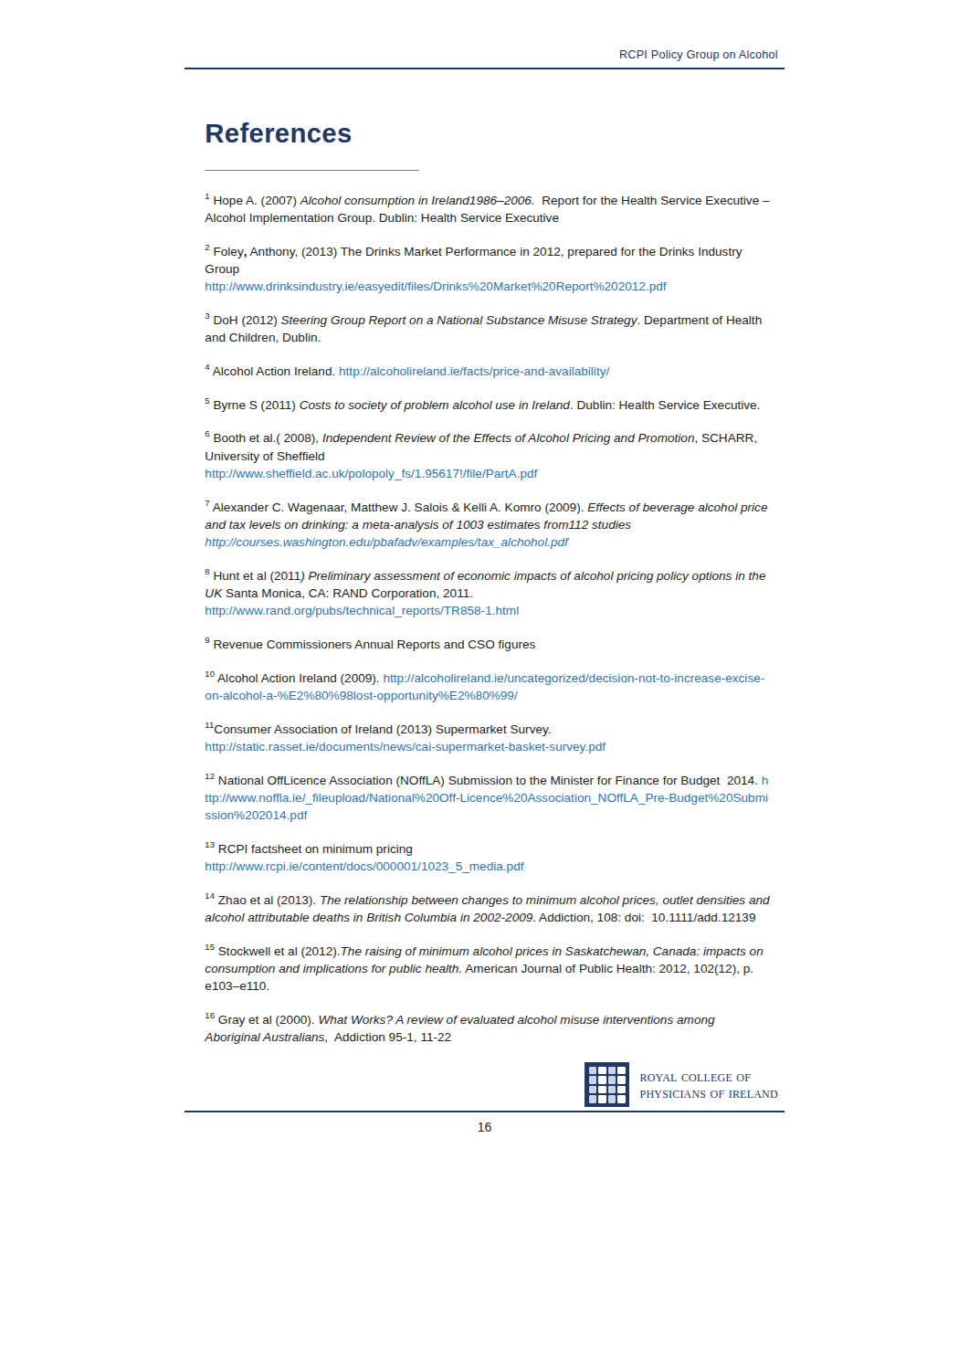RCPI Policy Group on Alcohol
References
1 Hope A. (2007) Alcohol consumption in Ireland1986–2006. Report for the Health Service Executive – Alcohol Implementation Group. Dublin: Health Service Executive
2 Foley, Anthony, (2013) The Drinks Market Performance in 2012, prepared for the Drinks Industry Group
http://www.drinksindustry.ie/easyedit/files/Drinks%20Market%20Report%202012.pdf
3 DoH (2012) Steering Group Report on a National Substance Misuse Strategy. Department of Health and Children, Dublin.
4 Alcohol Action Ireland. http://alcoholireland.ie/facts/price-and-availability/
5 Byrne S (2011) Costs to society of problem alcohol use in Ireland. Dublin: Health Service Executive.
6 Booth et al.( 2008), Independent Review of the Effects of Alcohol Pricing and Promotion, SCHARR, University of Sheffield
http://www.sheffield.ac.uk/polopoly_fs/1.95617!/file/PartA.pdf
7 Alexander C. Wagenaar, Matthew J. Salois & Kelli A. Komro (2009). Effects of beverage alcohol price and tax levels on drinking: a meta-analysis of 1003 estimates from112 studies
http://courses.washington.edu/pbafadv/examples/tax_alchohol.pdf
8 Hunt et al (2011) Preliminary assessment of economic impacts of alcohol pricing policy options in the UK Santa Monica, CA: RAND Corporation, 2011.
http://www.rand.org/pubs/technical_reports/TR858-1.html
9 Revenue Commissioners Annual Reports and CSO figures
10 Alcohol Action Ireland (2009). http://alcoholireland.ie/uncategorized/decision-not-to-increase-excise-on-alcohol-a-%E2%80%98lost-opportunity%E2%80%99/
11Consumer Association of Ireland (2013) Supermarket Survey.
http://static.rasset.ie/documents/news/cai-supermarket-basket-survey.pdf
12 National OffLicence Association (NOffLA) Submission to the Minister for Finance for Budget 2014. http://www.noffla.ie/_fileupload/National%20Off-Licence%20Association_NOffLA_Pre-Budget%20Submission%202014.pdf
13 RCPI factsheet on minimum pricing
http://www.rcpi.ie/content/docs/000001/1023_5_media.pdf
14 Zhao et al (2013). The relationship between changes to minimum alcohol prices, outlet densities and alcohol attributable deaths in British Columbia in 2002-2009. Addiction, 108: doi: 10.1111/add.12139
15 Stockwell et al (2012).The raising of minimum alcohol prices in Saskatchewan, Canada: impacts on consumption and implications for public health. American Journal of Public Health: 2012, 102(12), p. e103–e110.
16 Gray et al (2000). What Works? A review of evaluated alcohol misuse interventions among Aboriginal Australians, Addiction 95-1, 11-22
Royal College of Physicians of Ireland
16